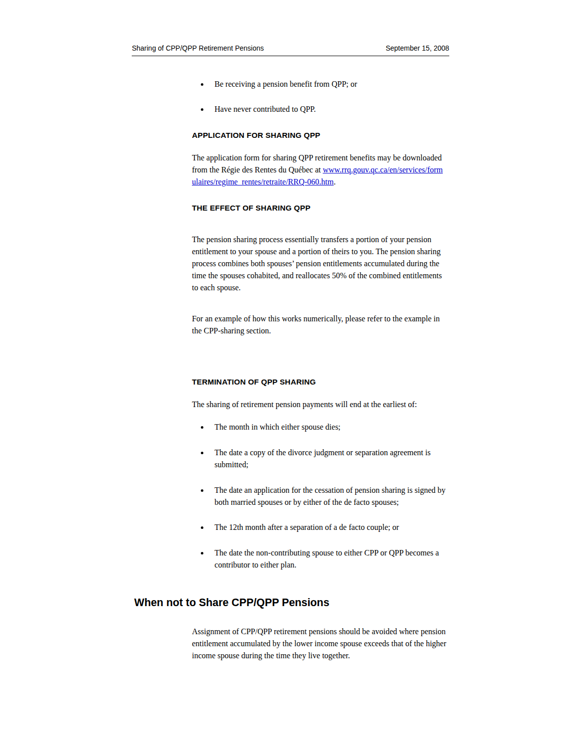Sharing of CPP/QPP Retirement Pensions September 15, 2008
Be receiving a pension benefit from QPP; or
Have never contributed to QPP.
APPLICATION FOR SHARING QPP
The application form for sharing QPP retirement benefits may be downloaded from the Régie des Rentes du Québec at www.rrq.gouv.qc.ca/en/services/formulaires/regime_rentes/retraite/RRQ-060.htm.
THE EFFECT OF SHARING QPP
The pension sharing process essentially transfers a portion of your pension entitlement to your spouse and a portion of theirs to you. The pension sharing process combines both spouses’ pension entitlements accumulated during the time the spouses cohabited, and reallocates 50% of the combined entitlements to each spouse.
For an example of how this works numerically, please refer to the example in the CPP-sharing section.
TERMINATION OF QPP SHARING
The sharing of retirement pension payments will end at the earliest of:
The month in which either spouse dies;
The date a copy of the divorce judgment or separation agreement is submitted;
The date an application for the cessation of pension sharing is signed by both married spouses or by either of the de facto spouses;
The 12th month after a separation of a de facto couple; or
The date the non-contributing spouse to either CPP or QPP becomes a contributor to either plan.
When not to Share CPP/QPP Pensions
Assignment of CPP/QPP retirement pensions should be avoided where pension entitlement accumulated by the lower income spouse exceeds that of the higher income spouse during the time they live together.